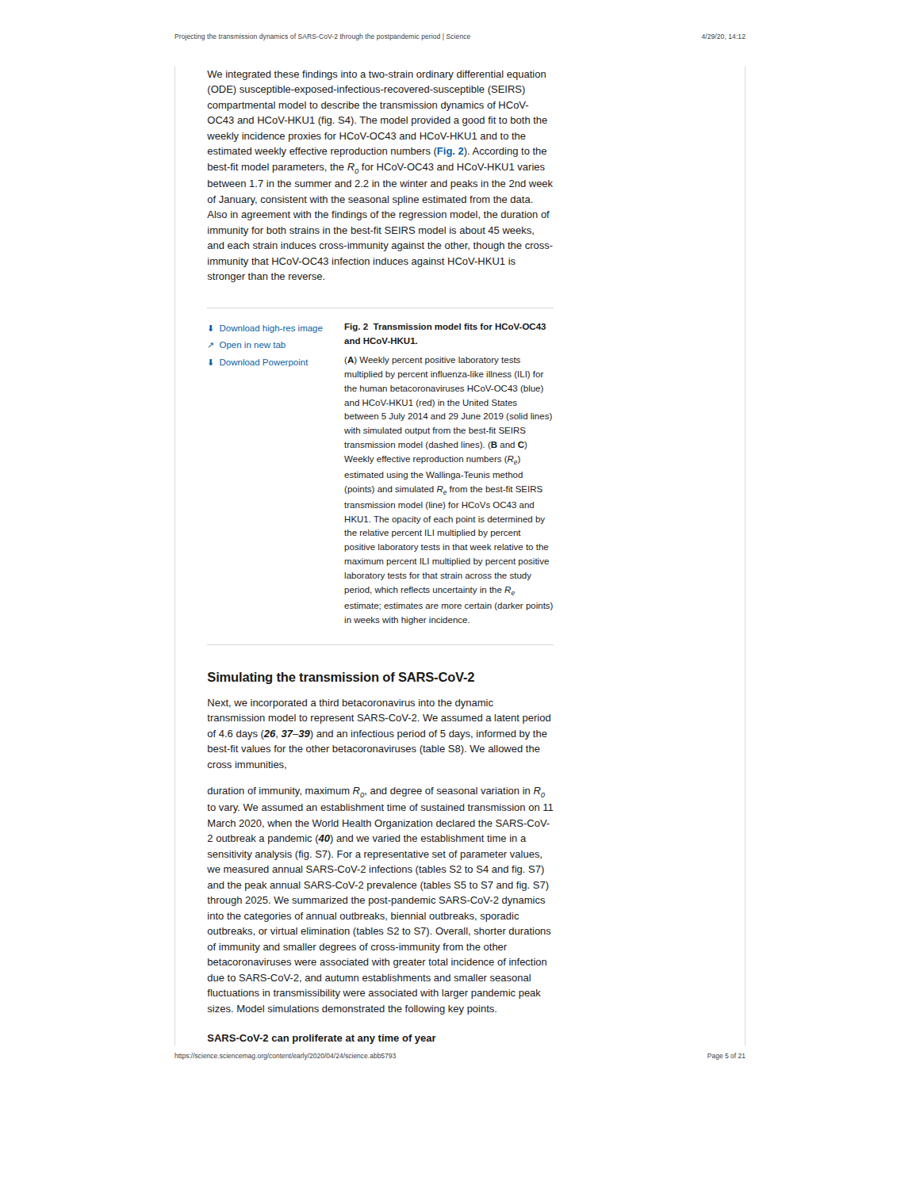Projecting the transmission dynamics of SARS-CoV-2 through the postpandemic period | Science 4/29/20, 14:12
We integrated these findings into a two-strain ordinary differential equation (ODE) susceptible-exposed-infectious-recovered-susceptible (SEIRS) compartmental model to describe the transmission dynamics of HCoV-OC43 and HCoV-HKU1 (fig. S4). The model provided a good fit to both the weekly incidence proxies for HCoV-OC43 and HCoV-HKU1 and to the estimated weekly effective reproduction numbers (Fig. 2). According to the best-fit model parameters, the R0 for HCoV-OC43 and HCoV-HKU1 varies between 1.7 in the summer and 2.2 in the winter and peaks in the 2nd week of January, consistent with the seasonal spline estimated from the data. Also in agreement with the findings of the regression model, the duration of immunity for both strains in the best-fit SEIRS model is about 45 weeks, and each strain induces cross-immunity against the other, though the cross-immunity that HCoV-OC43 infection induces against HCoV-HKU1 is stronger than the reverse.
⬇ Download high-res image ↗ Open in new tab ⬇ Download Powerpoint
Fig. 2 Transmission model fits for HCoV-OC43 and HCoV-HKU1.
(A) Weekly percent positive laboratory tests multiplied by percent influenza-like illness (ILI) for the human betacoronaviruses HCoV-OC43 (blue) and HCoV-HKU1 (red) in the United States between 5 July 2014 and 29 June 2019 (solid lines) with simulated output from the best-fit SEIRS transmission model (dashed lines). (B and C) Weekly effective reproduction numbers (Re) estimated using the Wallinga-Teunis method (points) and simulated Re from the best-fit SEIRS transmission model (line) for HCoVs OC43 and HKU1. The opacity of each point is determined by the relative percent ILI multiplied by percent positive laboratory tests in that week relative to the maximum percent ILI multiplied by percent positive laboratory tests for that strain across the study period, which reflects uncertainty in the Re estimate; estimates are more certain (darker points) in weeks with higher incidence.
Simulating the transmission of SARS-CoV-2
Next, we incorporated a third betacoronavirus into the dynamic transmission model to represent SARS-CoV-2. We assumed a latent period of 4.6 days (26, 37–39) and an infectious period of 5 days, informed by the best-fit values for the other betacoronaviruses (table S8). We allowed the cross immunities,
duration of immunity, maximum R0, and degree of seasonal variation in R0 to vary. We assumed an establishment time of sustained transmission on 11 March 2020, when the World Health Organization declared the SARS-CoV-2 outbreak a pandemic (40) and we varied the establishment time in a sensitivity analysis (fig. S7). For a representative set of parameter values, we measured annual SARS-CoV-2 infections (tables S2 to S4 and fig. S7) and the peak annual SARS-CoV-2 prevalence (tables S5 to S7 and fig. S7) through 2025. We summarized the post-pandemic SARS-CoV-2 dynamics into the categories of annual outbreaks, biennial outbreaks, sporadic outbreaks, or virtual elimination (tables S2 to S7). Overall, shorter durations of immunity and smaller degrees of cross-immunity from the other betacoronaviruses were associated with greater total incidence of infection due to SARS-CoV-2, and autumn establishments and smaller seasonal fluctuations in transmissibility were associated with larger pandemic peak sizes. Model simulations demonstrated the following key points.
SARS-CoV-2 can proliferate at any time of year
https://science.sciencemag.org/content/early/2020/04/24/science.abb5793 Page 5 of 21